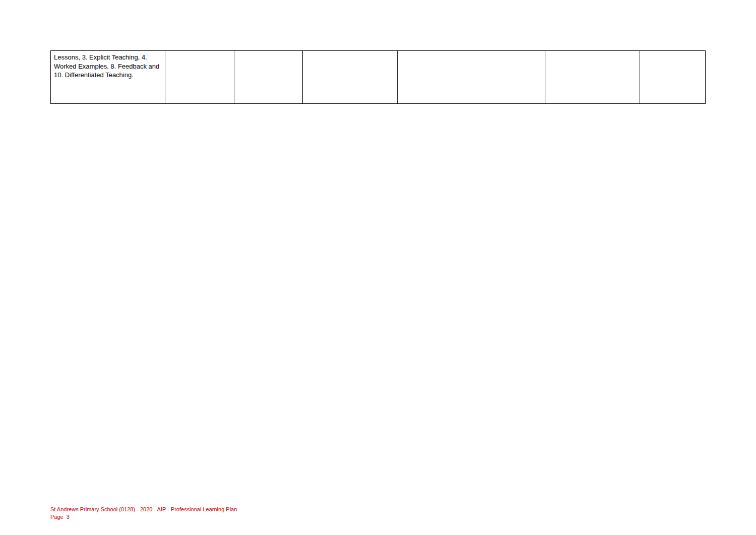| Lessons, 3. Explicit Teaching, 4. Worked Examples, 8. Feedback and 10. Differentiated Teaching. | | | | | | |
St Andrews Primary School (0128) - 2020 - AIP - Professional Learning Plan
Page 3